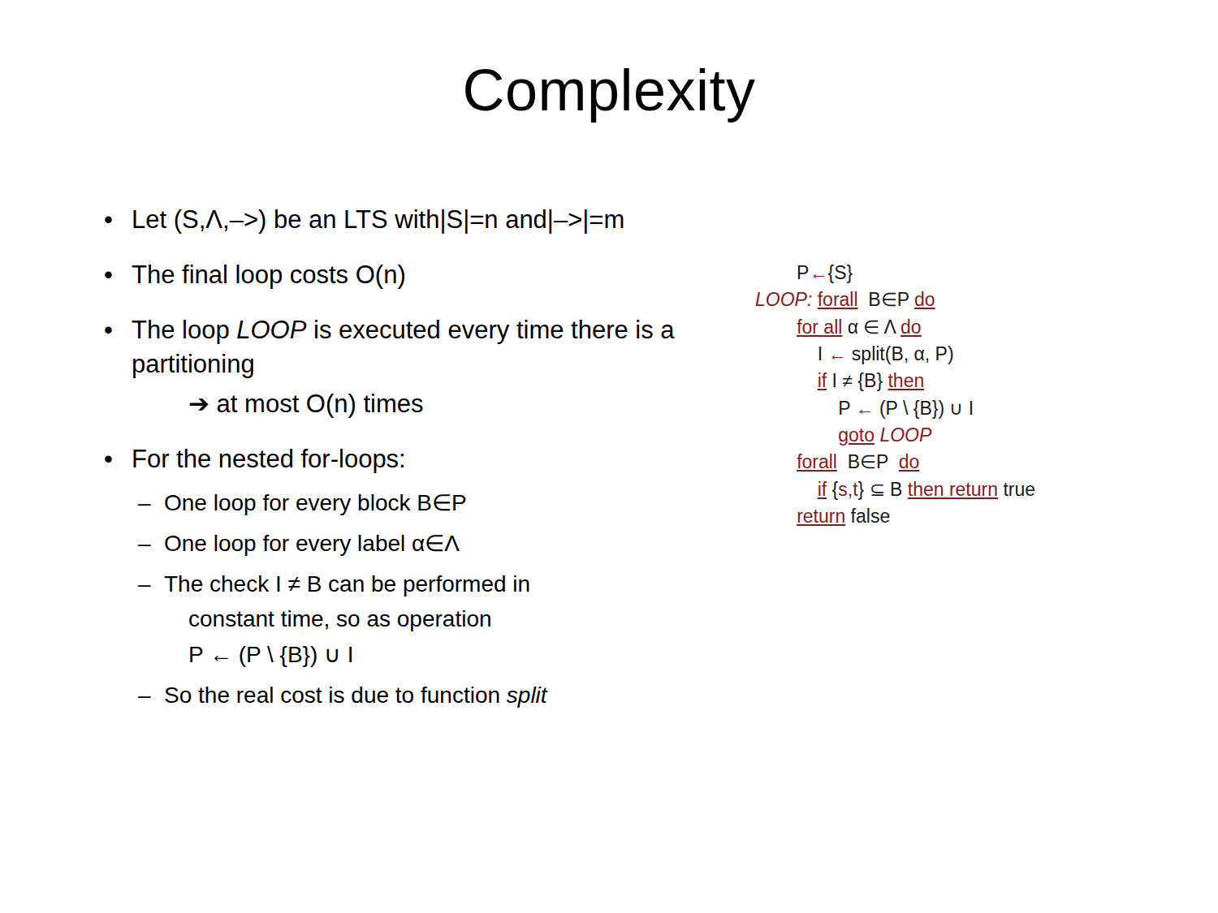Complexity
Let (S,Λ,–>) be an LTS with|S|=n and|–>|=m
The final loop costs O(n)
The loop LOOP is executed every time there is a partitioning ➔ at most O(n) times
For the nested for-loops:
One loop for every block B∈P
One loop for every label α∈Λ
The check I ≠ B can be performed in constant time, so as operation P ← (P \ {B}) ∪ I
So the real cost is due to function split
P←{S} LOOP: forall B∈P do for all α ∈ Λ do I ← split(B, α, P) if I ≠ {B} then P ← (P \ {B}) ∪ I goto LOOP forall B∈P do if {s,t} ⊆ B then return true return false